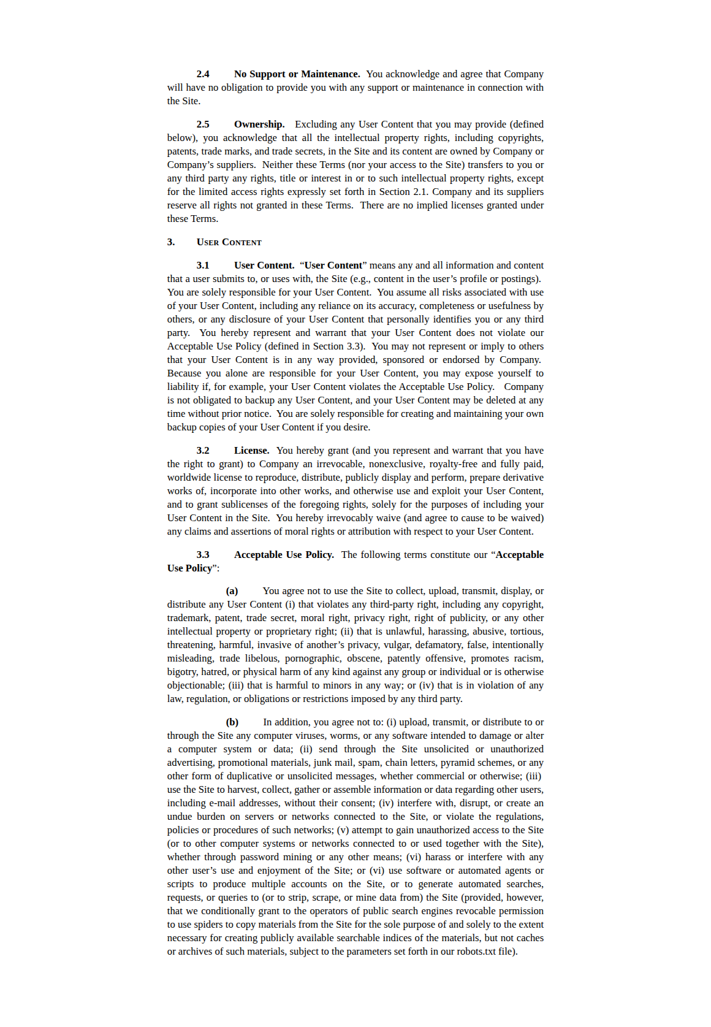2.4 No Support or Maintenance. You acknowledge and agree that Company will have no obligation to provide you with any support or maintenance in connection with the Site.
2.5 Ownership. Excluding any User Content that you may provide (defined below), you acknowledge that all the intellectual property rights, including copyrights, patents, trade marks, and trade secrets, in the Site and its content are owned by Company or Company’s suppliers. Neither these Terms (nor your access to the Site) transfers to you or any third party any rights, title or interest in or to such intellectual property rights, except for the limited access rights expressly set forth in Section 2.1. Company and its suppliers reserve all rights not granted in these Terms. There are no implied licenses granted under these Terms.
3. User Content
3.1 User Content. “User Content” means any and all information and content that a user submits to, or uses with, the Site (e.g., content in the user’s profile or postings). You are solely responsible for your User Content. You assume all risks associated with use of your User Content, including any reliance on its accuracy, completeness or usefulness by others, or any disclosure of your User Content that personally identifies you or any third party. You hereby represent and warrant that your User Content does not violate our Acceptable Use Policy (defined in Section 3.3). You may not represent or imply to others that your User Content is in any way provided, sponsored or endorsed by Company. Because you alone are responsible for your User Content, you may expose yourself to liability if, for example, your User Content violates the Acceptable Use Policy. Company is not obligated to backup any User Content, and your User Content may be deleted at any time without prior notice. You are solely responsible for creating and maintaining your own backup copies of your User Content if you desire.
3.2 License. You hereby grant (and you represent and warrant that you have the right to grant) to Company an irrevocable, nonexclusive, royalty-free and fully paid, worldwide license to reproduce, distribute, publicly display and perform, prepare derivative works of, incorporate into other works, and otherwise use and exploit your User Content, and to grant sublicenses of the foregoing rights, solely for the purposes of including your User Content in the Site. You hereby irrevocably waive (and agree to cause to be waived) any claims and assertions of moral rights or attribution with respect to your User Content.
3.3 Acceptable Use Policy. The following terms constitute our “Acceptable Use Policy”:
(a) You agree not to use the Site to collect, upload, transmit, display, or distribute any User Content (i) that violates any third-party right, including any copyright, trademark, patent, trade secret, moral right, privacy right, right of publicity, or any other intellectual property or proprietary right; (ii) that is unlawful, harassing, abusive, tortious, threatening, harmful, invasive of another’s privacy, vulgar, defamatory, false, intentionally misleading, trade libelous, pornographic, obscene, patently offensive, promotes racism, bigotry, hatred, or physical harm of any kind against any group or individual or is otherwise objectionable; (iii) that is harmful to minors in any way; or (iv) that is in violation of any law, regulation, or obligations or restrictions imposed by any third party.
(b) In addition, you agree not to: (i) upload, transmit, or distribute to or through the Site any computer viruses, worms, or any software intended to damage or alter a computer system or data; (ii) send through the Site unsolicited or unauthorized advertising, promotional materials, junk mail, spam, chain letters, pyramid schemes, or any other form of duplicative or unsolicited messages, whether commercial or otherwise; (iii) use the Site to harvest, collect, gather or assemble information or data regarding other users, including e-mail addresses, without their consent; (iv) interfere with, disrupt, or create an undue burden on servers or networks connected to the Site, or violate the regulations, policies or procedures of such networks; (v) attempt to gain unauthorized access to the Site (or to other computer systems or networks connected to or used together with the Site), whether through password mining or any other means; (vi) harass or interfere with any other user’s use and enjoyment of the Site; or (vi) use software or automated agents or scripts to produce multiple accounts on the Site, or to generate automated searches, requests, or queries to (or to strip, scrape, or mine data from) the Site (provided, however, that we conditionally grant to the operators of public search engines revocable permission to use spiders to copy materials from the Site for the sole purpose of and solely to the extent necessary for creating publicly available searchable indices of the materials, but not caches or archives of such materials, subject to the parameters set forth in our robots.txt file).